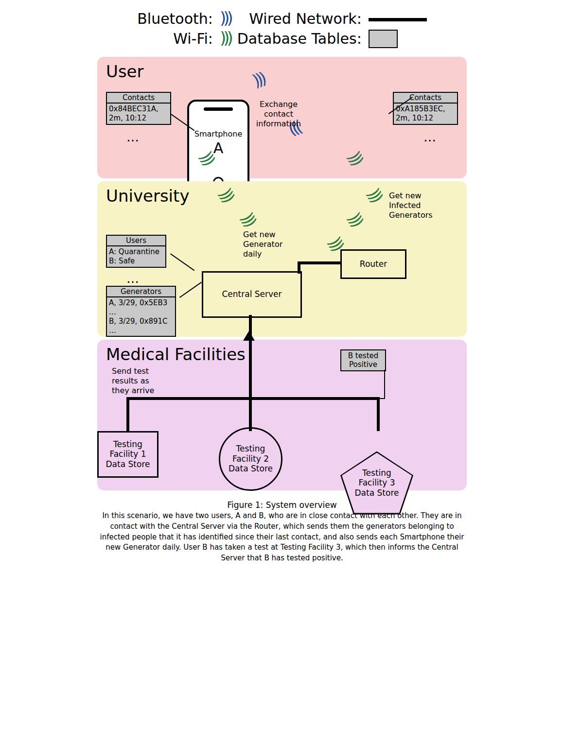Bluetooth:
)))
Wired Network:
Wi-Fi:
)))
Database Tables:
User
Contacts
0x84BEC31A,
2m, 10:12
…
Contacts
0xA185B3EC,
2m, 10:12
…
Smartphone
A
Smartphone
B
)))
)))
Exchange
contact
information
)))
)))
University
)))
)))
)))
)))
)))
Get new
Generator
daily
Get new
Infected
Generators
Users
A: Quarantine
B: Safe
…
Generators
A, 3/29, 0x5EB3 …
B, 3/29, 0x891C …
Central Server
Router
Medical Facilities
Send test
results as
they arrive
B tested
Positive
Testing
Facility 1
Data Store
Testing
Facility 2
Data Store
Testing
Facility 3
Data Store
Figure 1: System overview
In this scenario, we have two users, A and B, who are in close contact with each other. They are in contact with the Central Server via the Router, which sends them the generators belonging to infected people that it has identified since their last contact, and also sends each Smartphone their new Generator daily. User B has taken a test at Testing Facility 3, which then informs the Central Server that B has tested positive.